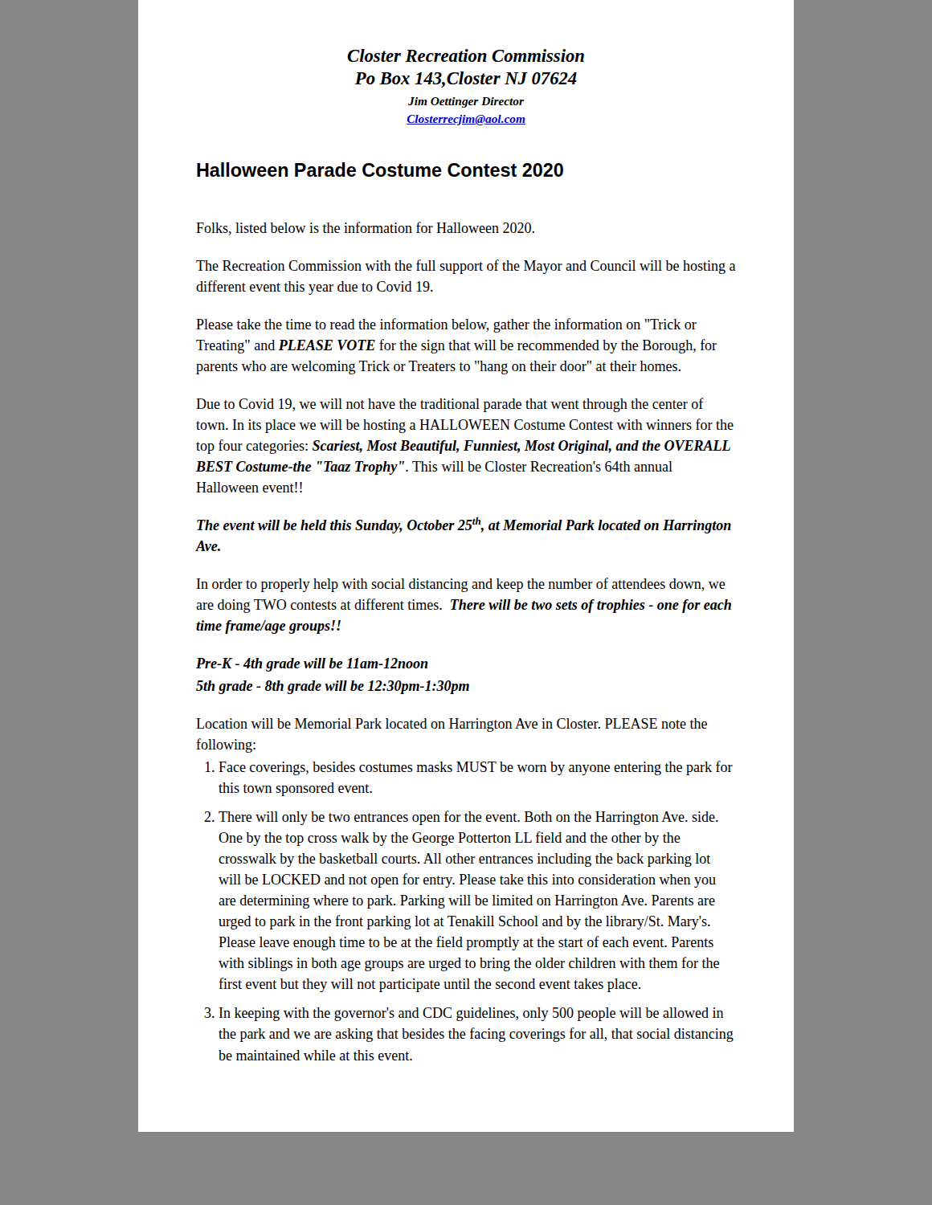Closter Recreation Commission
Po Box 143,Closter NJ 07624
Jim Oettinger Director
Closterrecjim@aol.com
Halloween Parade Costume Contest 2020
Folks, listed below is the information for Halloween 2020.
The Recreation Commission with the full support of the Mayor and Council will be hosting a different event this year due to Covid 19.
Please take the time to read the information below, gather the information on "Trick or Treating" and PLEASE VOTE for the sign that will be recommended by the Borough, for parents who are welcoming Trick or Treaters to "hang on their door" at their homes.
Due to Covid 19, we will not have the traditional parade that went through the center of town. In its place we will be hosting a HALLOWEEN Costume Contest with winners for the top four categories: Scariest, Most Beautiful, Funniest, Most Original, and the OVERALL BEST Costume-the "Taaz Trophy". This will be Closter Recreation's 64th annual Halloween event!!
The event will be held this Sunday, October 25th, at Memorial Park located on Harrington Ave.
In order to properly help with social distancing and keep the number of attendees down, we are doing TWO contests at different times. There will be two sets of trophies - one for each time frame/age groups!!
Pre-K - 4th grade will be 11am-12noon
5th grade - 8th grade will be 12:30pm-1:30pm
Location will be Memorial Park located on Harrington Ave in Closter. PLEASE note the following:
Face coverings, besides costumes masks MUST be worn by anyone entering the park for this town sponsored event.
There will only be two entrances open for the event. Both on the Harrington Ave. side. One by the top cross walk by the George Potterton LL field and the other by the crosswalk by the basketball courts. All other entrances including the back parking lot will be LOCKED and not open for entry. Please take this into consideration when you are determining where to park. Parking will be limited on Harrington Ave. Parents are urged to park in the front parking lot at Tenakill School and by the library/St. Mary's. Please leave enough time to be at the field promptly at the start of each event. Parents with siblings in both age groups are urged to bring the older children with them for the first event but they will not participate until the second event takes place.
In keeping with the governor's and CDC guidelines, only 500 people will be allowed in the park and we are asking that besides the facing coverings for all, that social distancing be maintained while at this event.